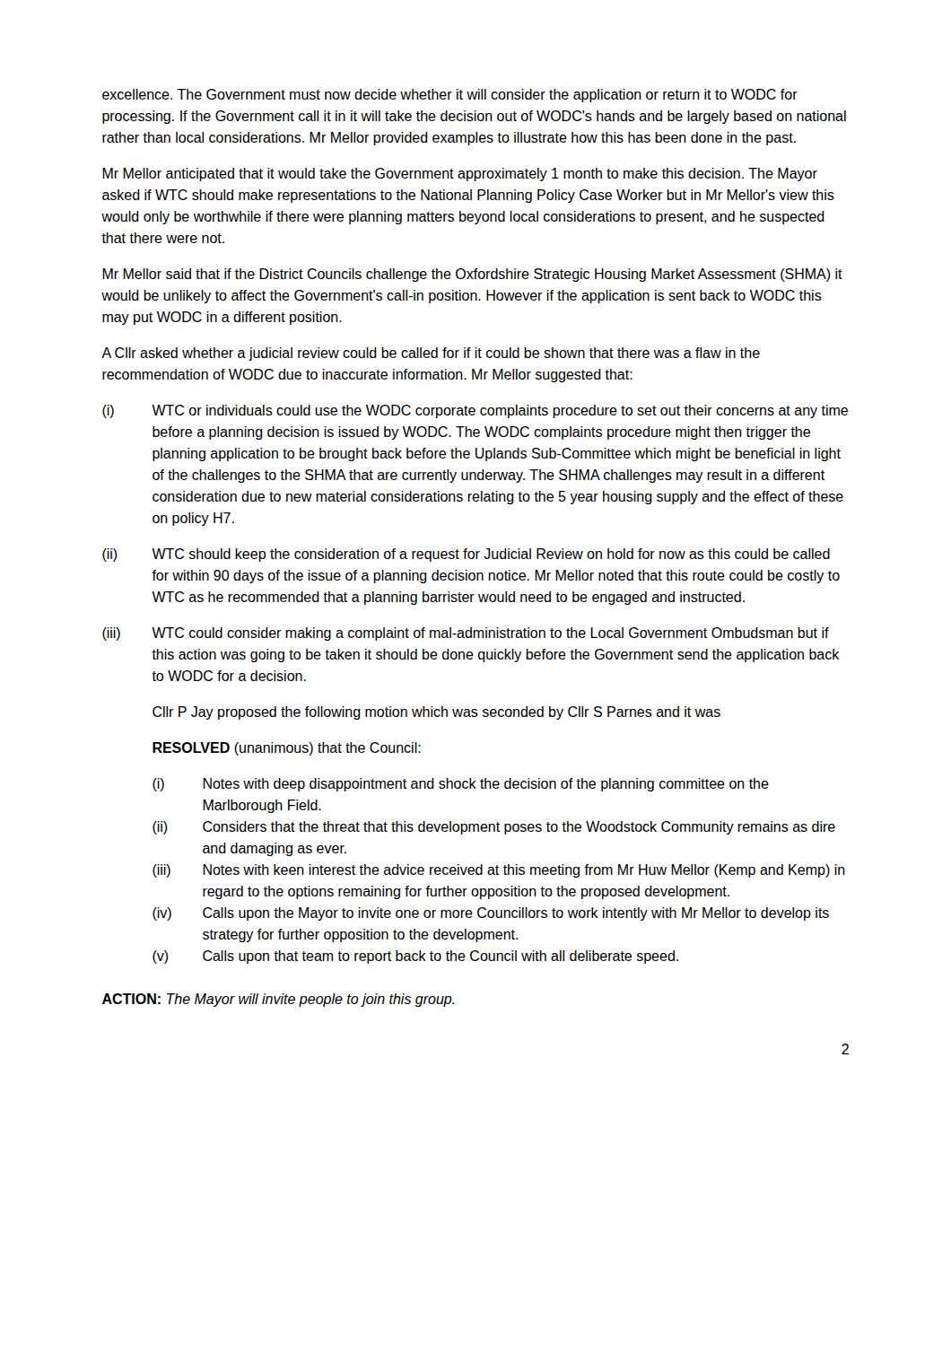excellence. The Government must now decide whether it will consider the application or return it to WODC for processing. If the Government call it in it will take the decision out of WODC's hands and be largely based on national rather than local considerations. Mr Mellor provided examples to illustrate how this has been done in the past.
Mr Mellor anticipated that it would take the Government approximately 1 month to make this decision. The Mayor asked if WTC should make representations to the National Planning Policy Case Worker but in Mr Mellor's view this would only be worthwhile if there were planning matters beyond local considerations to present, and he suspected that there were not.
Mr Mellor said that if the District Councils challenge the Oxfordshire Strategic Housing Market Assessment (SHMA) it would be unlikely to affect the Government's call-in position. However if the application is sent back to WODC this may put WODC in a different position.
A Cllr asked whether a judicial review could be called for if it could be shown that there was a flaw in the recommendation of WODC due to inaccurate information. Mr Mellor suggested that:
(i)
WTC or individuals could use the WODC corporate complaints procedure to set out their concerns at any time before a planning decision is issued by WODC. The WODC complaints procedure might then trigger the planning application to be brought back before the Uplands Sub-Committee which might be beneficial in light of the challenges to the SHMA that are currently underway. The SHMA challenges may result in a different consideration due to new material considerations relating to the 5 year housing supply and the effect of these on policy H7.
(ii)
WTC should keep the consideration of a request for Judicial Review on hold for now as this could be called for within 90 days of the issue of a planning decision notice. Mr Mellor noted that this route could be costly to WTC as he recommended that a planning barrister would need to be engaged and instructed.
(iii)
WTC could consider making a complaint of mal-administration to the Local Government Ombudsman but if this action was going to be taken it should be done quickly before the Government send the application back to WODC for a decision.
Cllr P Jay proposed the following motion which was seconded by Cllr S Parnes and it was
RESOLVED (unanimous) that the Council:
(i)
Notes with deep disappointment and shock the decision of the planning committee on the Marlborough Field.
(ii)
Considers that the threat that this development poses to the Woodstock Community remains as dire and damaging as ever.
(iii)
Notes with keen interest the advice received at this meeting from Mr Huw Mellor (Kemp and Kemp) in regard to the options remaining for further opposition to the proposed development.
(iv)
Calls upon the Mayor to invite one or more Councillors to work intently with Mr Mellor to develop its strategy for further opposition to the development.
(v)
Calls upon that team to report back to the Council with all deliberate speed.
ACTION: The Mayor will invite people to join this group.
2